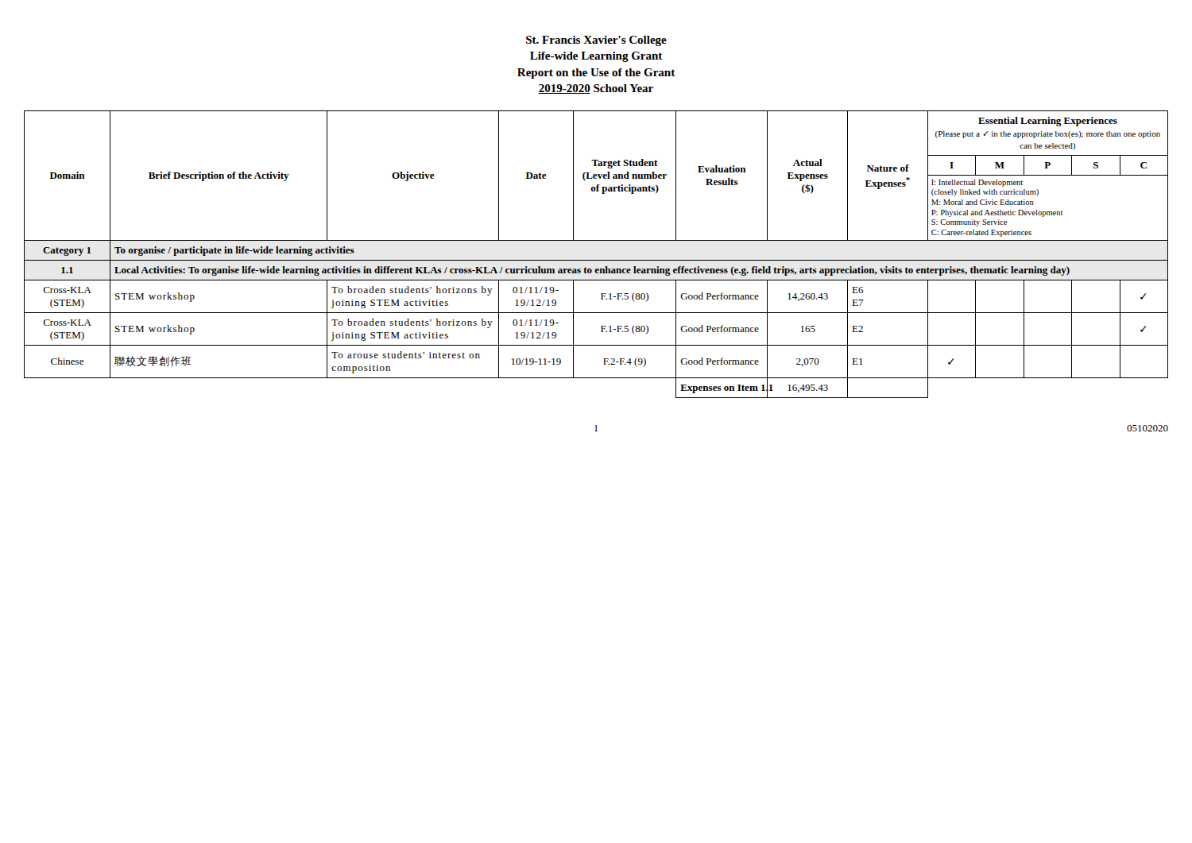St. Francis Xavier's College
Life-wide Learning Grant
Report on the Use of the Grant
2019-2020 School Year
| Domain | Brief Description of the Activity | Objective | Date | Target Student (Level and number of participants) | Evaluation Results | Actual Expenses ($) | Nature of Expenses * | Essential Learning Experiences (Please put a ✓ in the appropriate box(es); more than one option can be selected) |
| --- | --- | --- | --- | --- | --- | --- | --- | --- |
| I | M | P | S | C |
| I: Intellectual Development (closely linked with curriculum) M: Moral and Civic Education P: Physical and Aesthetic Development S: Community Service C: Career-related Experiences |
| Category 1 | To organise / participate in life-wide learning activities |
| 1.1 | Local Activities: To organise life-wide learning activities in different KLAs / cross-KLA / curriculum areas to enhance learning effectiveness (e.g. field trips, arts appreciation, visits to enterprises, thematic learning day) |
| Cross-KLA (STEM) | STEM workshop | To broaden students' horizons by joining STEM activities | 01/11/19-19/12/19 | F.1-F.5 (80) | Good Performance | 14,260.43 | E6 E7 | | | | | ✓ |
| Cross-KLA (STEM) | STEM workshop | To broaden students' horizons by joining STEM activities | 01/11/19-19/12/19 | F.1-F.5 (80) | Good Performance | 165 | E2 | | | | | ✓ |
| Chinese | 聯校文學創作班 | To arouse students' interest on composition | 10/19-11-19 | F.2-F.4 (9) | Good Performance | 2,070 | E1 | ✓ | | | | |
| | Expenses on Item 1.1 | 16,495.43 | | |
1
05102020